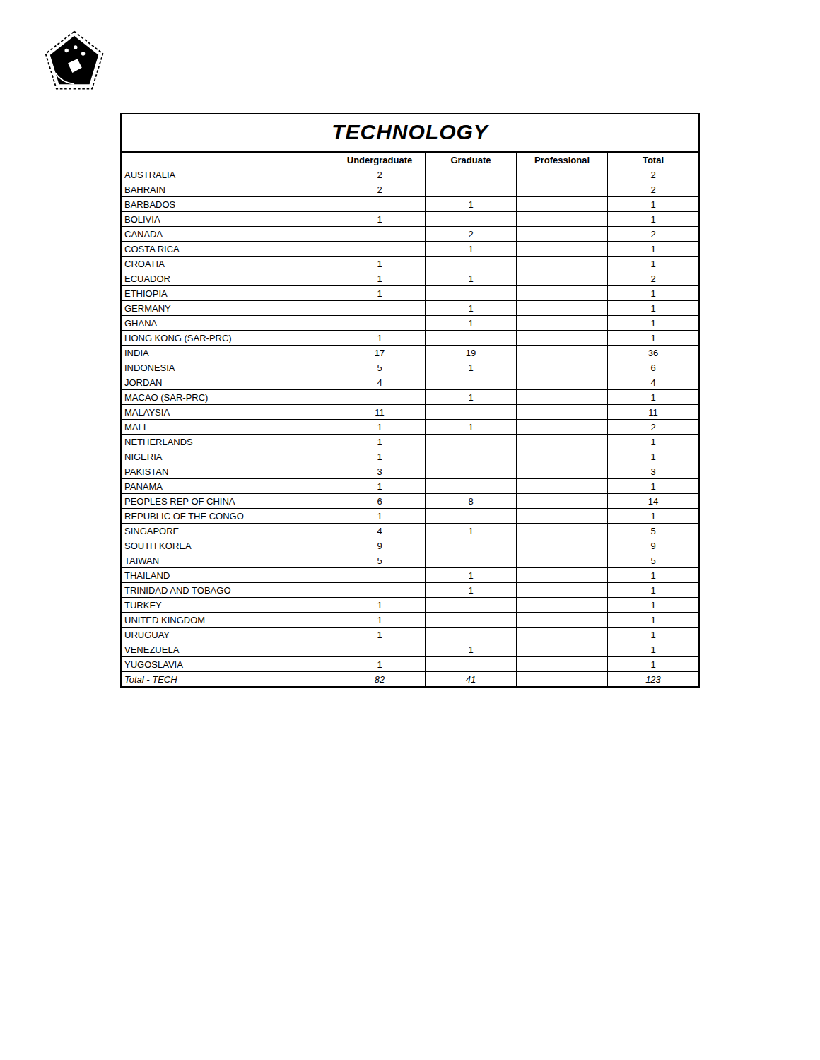TECHNOLOGY
| | Undergraduate | Graduate | Professional | Total |
| --- | --- | --- | --- | --- |
| AUSTRALIA | 2 | | | 2 |
| BAHRAIN | 2 | | | 2 |
| BARBADOS | | 1 | | 1 |
| BOLIVIA | 1 | | | 1 |
| CANADA | | 2 | | 2 |
| COSTA RICA | | 1 | | 1 |
| CROATIA | 1 | | | 1 |
| ECUADOR | 1 | 1 | | 2 |
| ETHIOPIA | 1 | | | 1 |
| GERMANY | | 1 | | 1 |
| GHANA | | 1 | | 1 |
| HONG KONG (SAR-PRC) | 1 | | | 1 |
| INDIA | 17 | 19 | | 36 |
| INDONESIA | 5 | 1 | | 6 |
| JORDAN | 4 | | | 4 |
| MACAO (SAR-PRC) | | 1 | | 1 |
| MALAYSIA | 11 | | | 11 |
| MALI | 1 | 1 | | 2 |
| NETHERLANDS | 1 | | | 1 |
| NIGERIA | 1 | | | 1 |
| PAKISTAN | 3 | | | 3 |
| PANAMA | 1 | | | 1 |
| PEOPLES REP OF CHINA | 6 | 8 | | 14 |
| REPUBLIC OF THE CONGO | 1 | | | 1 |
| SINGAPORE | 4 | 1 | | 5 |
| SOUTH KOREA | 9 | | | 9 |
| TAIWAN | 5 | | | 5 |
| THAILAND | | 1 | | 1 |
| TRINIDAD AND TOBAGO | | 1 | | 1 |
| TURKEY | 1 | | | 1 |
| UNITED KINGDOM | 1 | | | 1 |
| URUGUAY | 1 | | | 1 |
| VENEZUELA | | 1 | | 1 |
| YUGOSLAVIA | 1 | | | 1 |
| Total - TECH | 82 | 41 | | 123 |